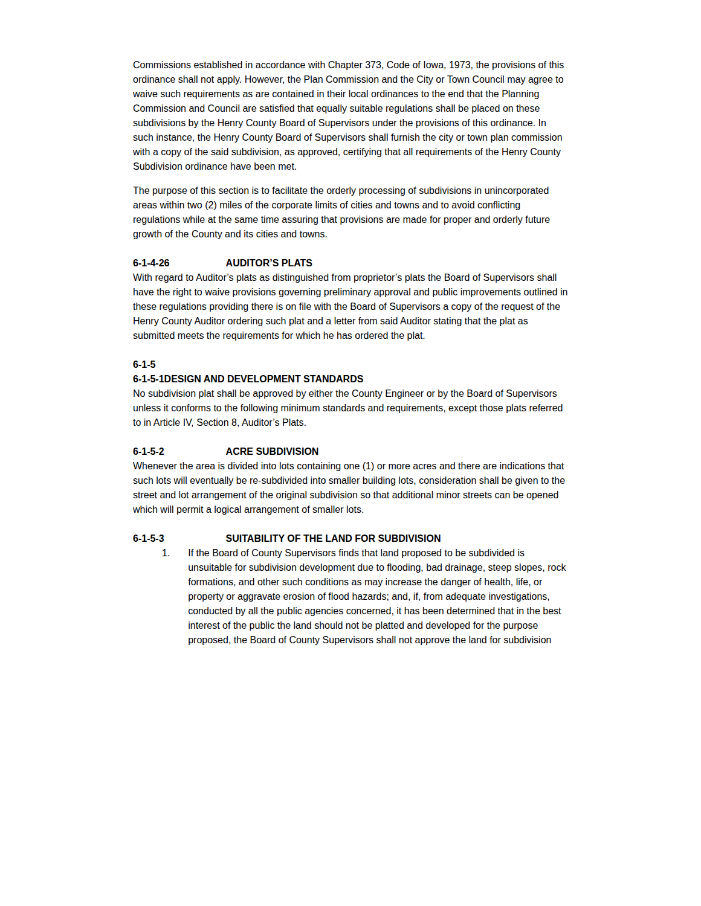Commissions established in accordance with Chapter 373, Code of Iowa, 1973, the provisions of this ordinance shall not apply. However, the Plan Commission and the City or Town Council may agree to waive such requirements as are contained in their local ordinances to the end that the Planning Commission and Council are satisfied that equally suitable regulations shall be placed on these subdivisions by the Henry County Board of Supervisors under the provisions of this ordinance. In such instance, the Henry County Board of Supervisors shall furnish the city or town plan commission with a copy of the said subdivision, as approved, certifying that all requirements of the Henry County Subdivision ordinance have been met.
The purpose of this section is to facilitate the orderly processing of subdivisions in unincorporated areas within two (2) miles of the corporate limits of cities and towns and to avoid conflicting regulations while at the same time assuring that provisions are made for proper and orderly future growth of the County and its cities and towns.
6-1-4-26 AUDITOR’S PLATS
With regard to Auditor’s plats as distinguished from proprietor’s plats the Board of Supervisors shall have the right to waive provisions governing preliminary approval and public improvements outlined in these regulations providing there is on file with the Board of Supervisors a copy of the request of the Henry County Auditor ordering such plat and a letter from said Auditor stating that the plat as submitted meets the requirements for which he has ordered the plat.
6-1-5
6-1-5-1 DESIGN AND DEVELOPMENT STANDARDS
No subdivision plat shall be approved by either the County Engineer or by the Board of Supervisors unless it conforms to the following minimum standards and requirements, except those plats referred to in Article IV, Section 8, Auditor’s Plats.
6-1-5-2 ACRE SUBDIVISION
Whenever the area is divided into lots containing one (1) or more acres and there are indications that such lots will eventually be re-subdivided into smaller building lots, consideration shall be given to the street and lot arrangement of the original subdivision so that additional minor streets can be opened which will permit a logical arrangement of smaller lots.
6-1-5-3 SUITABILITY OF THE LAND FOR SUBDIVISION
If the Board of County Supervisors finds that land proposed to be subdivided is unsuitable for subdivision development due to flooding, bad drainage, steep slopes, rock formations, and other such conditions as may increase the danger of health, life, or property or aggravate erosion of flood hazards; and, if, from adequate investigations, conducted by all the public agencies concerned, it has been determined that in the best interest of the public the land should not be platted and developed for the purpose proposed, the Board of County Supervisors shall not approve the land for subdivision